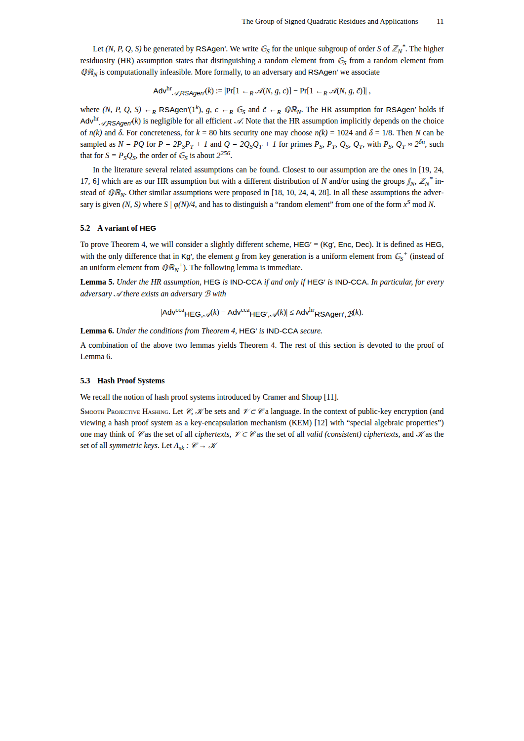The Group of Signed Quadratic Residues and Applications 11
Let (N, P, Q, S) be generated by RSAgen′. We write 𝔾S for the unique subgroup of order S of ℤN*. The higher residuosity (HR) assumption states that distinguishing a random element from 𝔾S from a random element from ℚℝN is computationally infeasible. More formally, to an adversary and RSAgen′ we associate
Advhr𝒜,RSAgen′(k) := |Pr[1 ←R 𝒜(N, g, c)] − Pr[1 ←R 𝒜(N, g, c̃)]| ,
where (N, P, Q, S) ←R RSAgen′(1k), g, c ←R 𝔾S and c̃ ←R ℚℝN. The HR assumption for RSAgen′ holds if Advhr𝒜,RSAgen′(k) is negligible for all efficient 𝒜. Note that the HR assumption implicitly depends on the choice of n(k) and δ. For concreteness, for k = 80 bits security one may choose n(k) = 1024 and δ = 1/8. Then N can be sampled as N = PQ for P = 2PSPT + 1 and Q = 2QSQT + 1 for primes PS, PT, QS, QT, with PS, QT ≈ 2δn, such that for S = PSQS, the order of 𝔾S is about 2256.
In the literature several related assumptions can be found. Closest to our assumption are the ones in [19, 24, 17, 6] which are as our HR assumption but with a different distribution of N and/or using the groups 𝕁N, ℤN* instead of ℚℝN. Other similar assumptions were proposed in [18, 10, 24, 4, 28]. In all these assumptions the adversary is given (N, S) where S | φ(N)/4, and has to distinguish a “random element” from one of the form xS mod N.
5.2 A variant of HEG
To prove Theorem 4, we will consider a slightly different scheme, HEG′ = (Kg′, Enc, Dec). It is defined as HEG, with the only difference that in Kg′, the element g from key generation is a uniform element from 𝔾S+ (instead of an uniform element from ℚℝN+). The following lemma is immediate.
Lemma 5. Under the HR assumption, HEG is IND-CCA if and only if HEG′ is IND-CCA. In particular, for every adversary 𝒜 there exists an adversary ℬ with
|AdvccaHEG,𝒜(k) − AdvccaHEG′,𝒜(k)| ≤ AdvhrRSAgen′,ℬ(k).
Lemma 6. Under the conditions from Theorem 4, HEG′ is IND-CCA secure.
A combination of the above two lemmas yields Theorem 4. The rest of this section is devoted to the proof of Lemma 6.
5.3 Hash Proof Systems
We recall the notion of hash proof systems introduced by Cramer and Shoup [11].
Smooth Projective Hashing. Let 𝒞, 𝒦 be sets and 𝒱 ⊂ 𝒞 a language. In the context of public-key encryption (and viewing a hash proof system as a key-encapsulation mechanism (KEM) [12] with “special algebraic properties”) one may think of 𝒞 as the set of all ciphertexts, 𝒱 ⊂ 𝒞 as the set of all valid (consistent) ciphertexts, and 𝒦 as the set of all symmetric keys. Let Λsk : 𝒞 → 𝒦